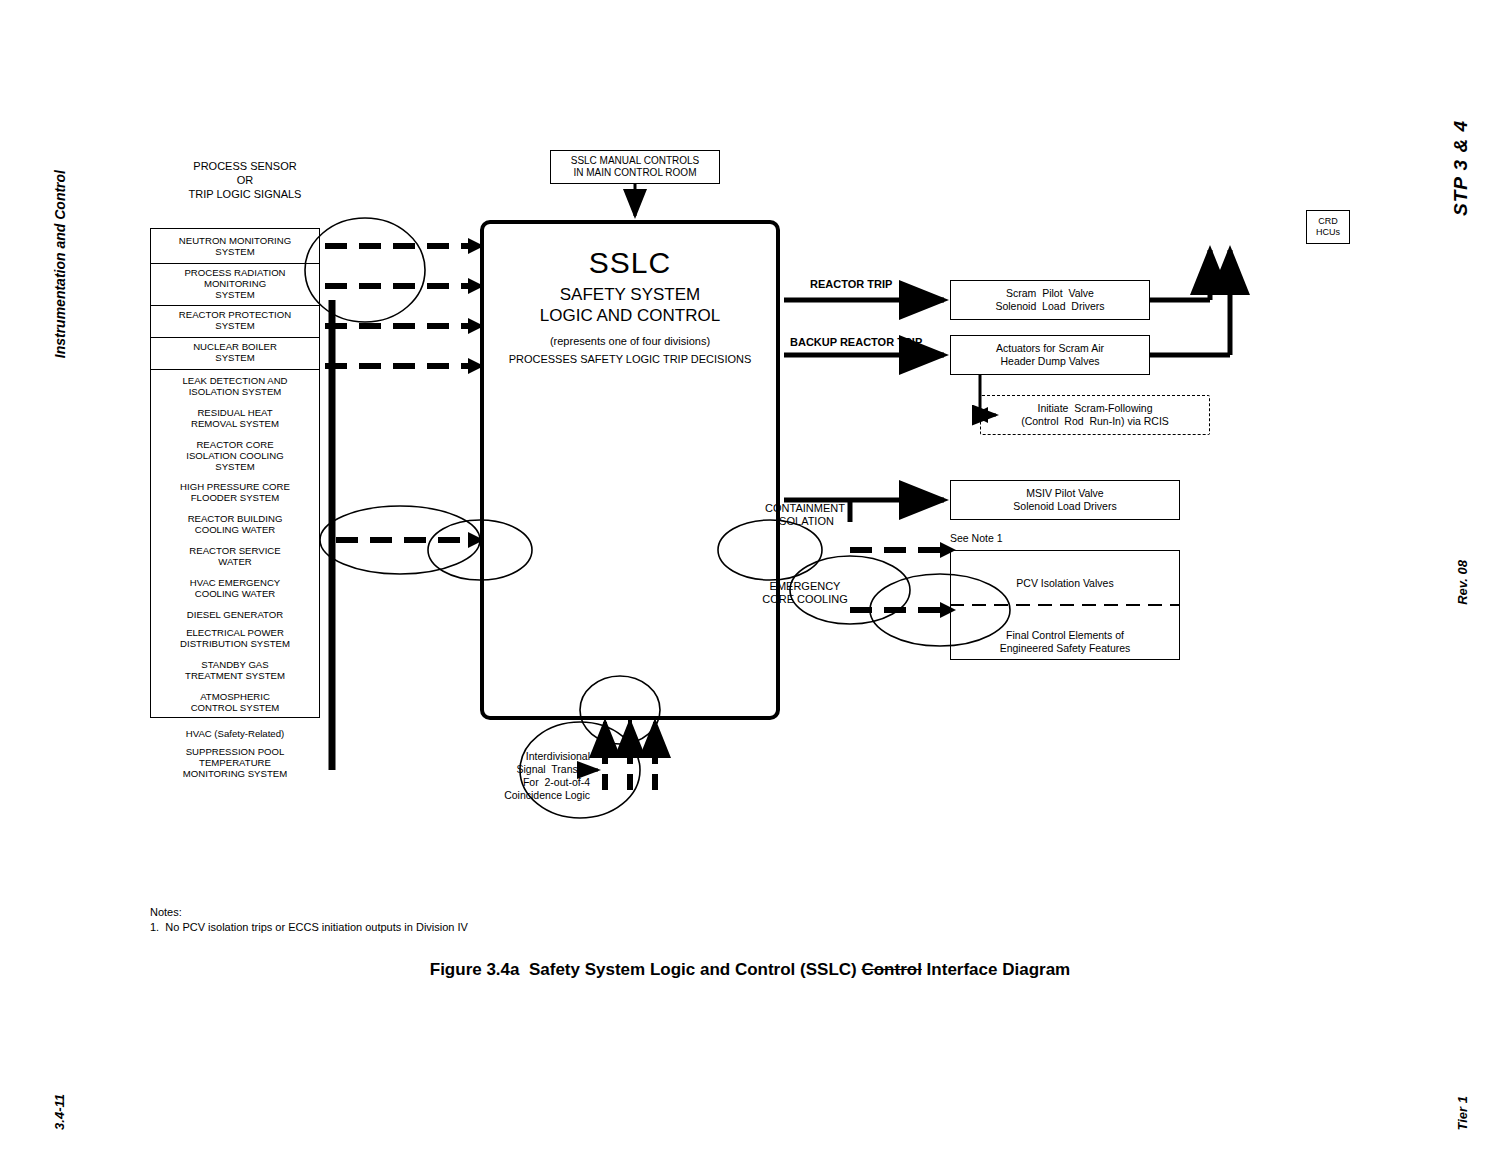STP 3 & 4
Rev. 08
Tier 1
Instrumentation and Control
3.4-11
SSLC MANUAL CONTROLS
IN MAIN CONTROL ROOM
PROCESS SENSOR
OR
TRIP LOGIC SIGNALS
NEUTRON MONITORING
SYSTEM
PROCESS RADIATION
MONITORING
SYSTEM
REACTOR PROTECTION
SYSTEM
NUCLEAR BOILER
SYSTEM
LEAK DETECTION AND
ISOLATION SYSTEM
RESIDUAL HEAT
REMOVAL SYSTEM
REACTOR CORE
ISOLATION COOLING
SYSTEM
HIGH PRESSURE CORE
FLOODER SYSTEM
REACTOR BUILDING
COOLING WATER
REACTOR SERVICE
WATER
HVAC EMERGENCY
COOLING WATER
DIESEL GENERATOR
ELECTRICAL POWER
DISTRIBUTION SYSTEM
STANDBY GAS
TREATMENT SYSTEM
ATMOSPHERIC
CONTROL SYSTEM
HVAC (Safety-Related)
SUPPRESSION POOL
TEMPERATURE
MONITORING SYSTEM
SSLC
SAFETY SYSTEM
LOGIC AND CONTROL
(represents one of four divisions)
PROCESSES SAFETY LOGIC TRIP DECISIONS
CRD
HCUs
Scram Pilot Valve
Solenoid Load Drivers
Actuators for Scram Air
Header Dump Valves
Initiate Scram-Following
(Control Rod Run-In) via RCIS
MSIV Pilot Valve
Solenoid Load Drivers
PCV Isolation Valves Final Control Elements of
Engineered Safety Features
See Note 1
REACTOR TRIP
BACKUP REACTOR TRIP
CONTAINMENT
ISOLATION
EMERGENCY
CORE COOLING
Interdivisional
Signal Transfer
For 2-out-of-4
Coincidence Logic
Notes:
1. No PCV isolation trips or ECCS initiation outputs in Division IV
Figure 3.4a Safety System Logic and Control (SSLC) Control Interface Diagram